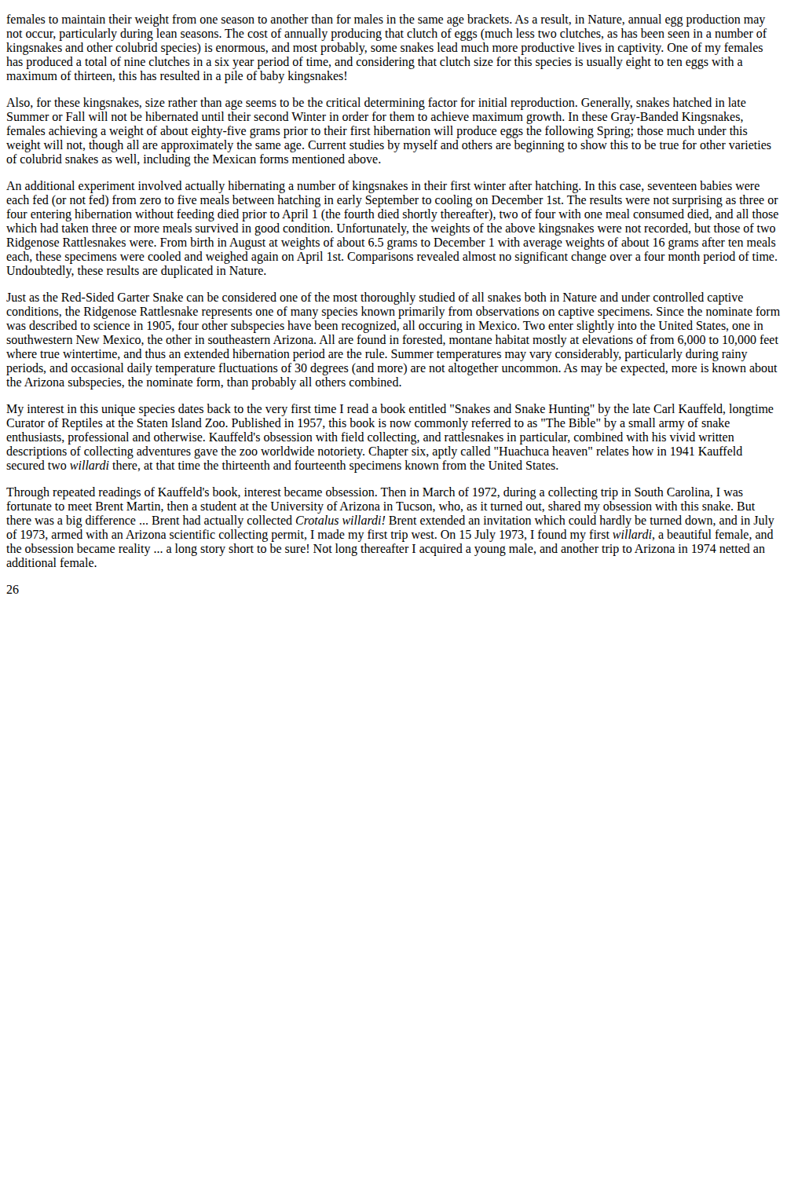females to maintain their weight from one season to another than for males in the same age brackets. As a result, in Nature, annual egg production may not occur, particularly during lean seasons. The cost of annually producing that clutch of eggs (much less two clutches, as has been seen in a number of kingsnakes and other colubrid species) is enormous, and most probably, some snakes lead much more productive lives in captivity. One of my females has produced a total of nine clutches in a six year period of time, and considering that clutch size for this species is usually eight to ten eggs with a maximum of thirteen, this has resulted in a pile of baby kingsnakes!
Also, for these kingsnakes, size rather than age seems to be the critical determining factor for initial reproduction. Generally, snakes hatched in late Summer or Fall will not be hibernated until their second Winter in order for them to achieve maximum growth. In these Gray-Banded Kingsnakes, females achieving a weight of about eighty-five grams prior to their first hibernation will produce eggs the following Spring; those much under this weight will not, though all are approximately the same age. Current studies by myself and others are beginning to show this to be true for other varieties of colubrid snakes as well, including the Mexican forms mentioned above.
An additional experiment involved actually hibernating a number of kingsnakes in their first winter after hatching. In this case, seventeen babies were each fed (or not fed) from zero to five meals between hatching in early September to cooling on December 1st. The results were not surprising as three or four entering hibernation without feeding died prior to April 1 (the fourth died shortly thereafter), two of four with one meal consumed died, and all those which had taken three or more meals survived in good condition. Unfortunately, the weights of the above kingsnakes were not recorded, but those of two Ridgenose Rattlesnakes were. From birth in August at weights of about 6.5 grams to December 1 with average weights of about 16 grams after ten meals each, these specimens were cooled and weighed again on April 1st. Comparisons revealed almost no significant change over a four month period of time. Undoubtedly, these results are duplicated in Nature.
Just as the Red-Sided Garter Snake can be considered one of the most thoroughly studied of all snakes both in Nature and under controlled captive conditions, the Ridgenose Rattlesnake represents one of many species known primarily from observations on captive specimens. Since the nominate form was described to science in 1905, four other subspecies have been recognized, all occuring in Mexico. Two enter slightly into the United States, one in southwestern New Mexico, the other in southeastern Arizona. All are found in forested, montane habitat mostly at elevations of from 6,000 to 10,000 feet where true wintertime, and thus an extended hibernation period are the rule. Summer temperatures may vary considerably, particularly during rainy periods, and occasional daily temperature fluctuations of 30 degrees (and more) are not altogether uncommon. As may be expected, more is known about the Arizona subspecies, the nominate form, than probably all others combined.
My interest in this unique species dates back to the very first time I read a book entitled "Snakes and Snake Hunting" by the late Carl Kauffeld, longtime Curator of Reptiles at the Staten Island Zoo. Published in 1957, this book is now commonly referred to as "The Bible" by a small army of snake enthusiasts, professional and otherwise. Kauffeld's obsession with field collecting, and rattlesnakes in particular, combined with his vivid written descriptions of collecting adventures gave the zoo worldwide notoriety. Chapter six, aptly called "Huachuca heaven" relates how in 1941 Kauffeld secured two willardi there, at that time the thirteenth and fourteenth specimens known from the United States.
Through repeated readings of Kauffeld's book, interest became obsession. Then in March of 1972, during a collecting trip in South Carolina, I was fortunate to meet Brent Martin, then a student at the University of Arizona in Tucson, who, as it turned out, shared my obsession with this snake. But there was a big difference ... Brent had actually collected Crotalus willardi! Brent extended an invitation which could hardly be turned down, and in July of 1973, armed with an Arizona scientific collecting permit, I made my first trip west. On 15 July 1973, I found my first willardi, a beautiful female, and the obsession became reality ... a long story short to be sure! Not long thereafter I acquired a young male, and another trip to Arizona in 1974 netted an additional female.
26